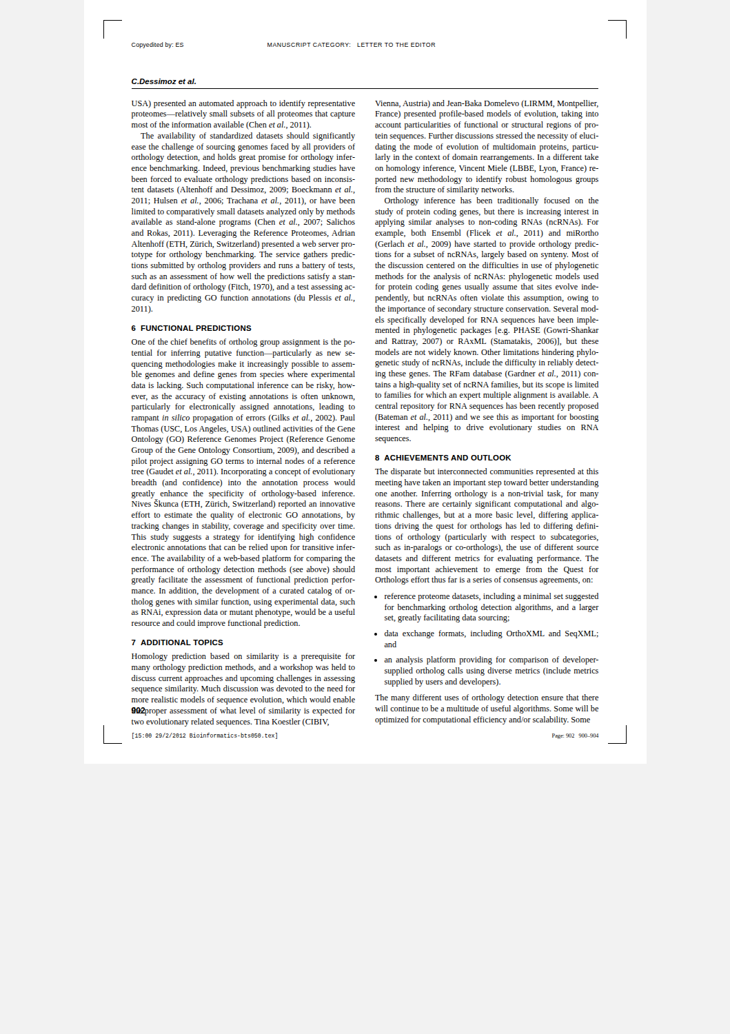Copyedited by: ES
MANUSCRIPT CATEGORY: LETTER TO THE EDITOR
C.Dessimoz et al.
USA) presented an automated approach to identify representative proteomes—relatively small subsets of all proteomes that capture most of the information available (Chen et al., 2011).
The availability of standardized datasets should significantly ease the challenge of sourcing genomes faced by all providers of orthology detection, and holds great promise for orthology inference benchmarking. Indeed, previous benchmarking studies have been forced to evaluate orthology predictions based on inconsistent datasets (Altenhoff and Dessimoz, 2009; Boeckmann et al., 2011; Hulsen et al., 2006; Trachana et al., 2011), or have been limited to comparatively small datasets analyzed only by methods available as stand-alone programs (Chen et al., 2007; Salichos and Rokas, 2011). Leveraging the Reference Proteomes, Adrian Altenhoff (ETH, Zürich, Switzerland) presented a web server prototype for orthology benchmarking. The service gathers predictions submitted by ortholog providers and runs a battery of tests, such as an assessment of how well the predictions satisfy a standard definition of orthology (Fitch, 1970), and a test assessing accuracy in predicting GO function annotations (du Plessis et al., 2011).
6 FUNCTIONAL PREDICTIONS
One of the chief benefits of ortholog group assignment is the potential for inferring putative function—particularly as new sequencing methodologies make it increasingly possible to assemble genomes and define genes from species where experimental data is lacking. Such computational inference can be risky, however, as the accuracy of existing annotations is often unknown, particularly for electronically assigned annotations, leading to rampant in silico propagation of errors (Gilks et al., 2002). Paul Thomas (USC, Los Angeles, USA) outlined activities of the Gene Ontology (GO) Reference Genomes Project (Reference Genome Group of the Gene Ontology Consortium, 2009), and described a pilot project assigning GO terms to internal nodes of a reference tree (Gaudet et al., 2011). Incorporating a concept of evolutionary breadth (and confidence) into the annotation process would greatly enhance the specificity of orthology-based inference. Nives Škunca (ETH, Zürich, Switzerland) reported an innovative effort to estimate the quality of electronic GO annotations, by tracking changes in stability, coverage and specificity over time. This study suggests a strategy for identifying high confidence electronic annotations that can be relied upon for transitive inference. The availability of a web-based platform for comparing the performance of orthology detection methods (see above) should greatly facilitate the assessment of functional prediction performance. In addition, the development of a curated catalog of ortholog genes with similar function, using experimental data, such as RNAi, expression data or mutant phenotype, would be a useful resource and could improve functional prediction.
7 ADDITIONAL TOPICS
Homology prediction based on similarity is a prerequisite for many orthology prediction methods, and a workshop was held to discuss current approaches and upcoming challenges in assessing sequence similarity. Much discussion was devoted to the need for more realistic models of sequence evolution, which would enable the proper assessment of what level of similarity is expected for two evolutionary related sequences. Tina Koestler (CIBIV,
Vienna, Austria) and Jean-Baka Domelevo (LIRMM, Montpellier, France) presented profile-based models of evolution, taking into account particularities of functional or structural regions of protein sequences. Further discussions stressed the necessity of elucidating the mode of evolution of multidomain proteins, particularly in the context of domain rearrangements. In a different take on homology inference, Vincent Miele (LBBE, Lyon, France) reported new methodology to identify robust homologous groups from the structure of similarity networks.
Orthology inference has been traditionally focused on the study of protein coding genes, but there is increasing interest in applying similar analyses to non-coding RNAs (ncRNAs). For example, both Ensembl (Flicek et al., 2011) and miRortho (Gerlach et al., 2009) have started to provide orthology predictions for a subset of ncRNAs, largely based on synteny. Most of the discussion centered on the difficulties in use of phylogenetic methods for the analysis of ncRNAs: phylogenetic models used for protein coding genes usually assume that sites evolve independently, but ncRNAs often violate this assumption, owing to the importance of secondary structure conservation. Several models specifically developed for RNA sequences have been implemented in phylogenetic packages [e.g. PHASE (Gowri-Shankar and Rattray, 2007) or RAxML (Stamatakis, 2006)], but these models are not widely known. Other limitations hindering phylogenetic study of ncRNAs, include the difficulty in reliably detecting these genes. The RFam database (Gardner et al., 2011) contains a high-quality set of ncRNA families, but its scope is limited to families for which an expert multiple alignment is available. A central repository for RNA sequences has been recently proposed (Bateman et al., 2011) and we see this as important for boosting interest and helping to drive evolutionary studies on RNA sequences.
8 ACHIEVEMENTS AND OUTLOOK
The disparate but interconnected communities represented at this meeting have taken an important step toward better understanding one another. Inferring orthology is a non-trivial task, for many reasons. There are certainly significant computational and algorithmic challenges, but at a more basic level, differing applications driving the quest for orthologs has led to differing definitions of orthology (particularly with respect to subcategories, such as in-paralogs or co-orthologs), the use of different source datasets and different metrics for evaluating performance. The most important achievement to emerge from the Quest for Orthologs effort thus far is a series of consensus agreements, on:
reference proteome datasets, including a minimal set suggested for benchmarking ortholog detection algorithms, and a larger set, greatly facilitating data sourcing;
data exchange formats, including OrthoXML and SeqXML; and
an analysis platform providing for comparison of developer-supplied ortholog calls using diverse metrics (include metrics supplied by users and developers).
The many different uses of orthology detection ensure that there will continue to be a multitude of useful algorithms. Some will be optimized for computational efficiency and/or scalability. Some
902
[15:00 29/2/2012 Bioinformatics-bts050.tex]
Page: 902 900–904